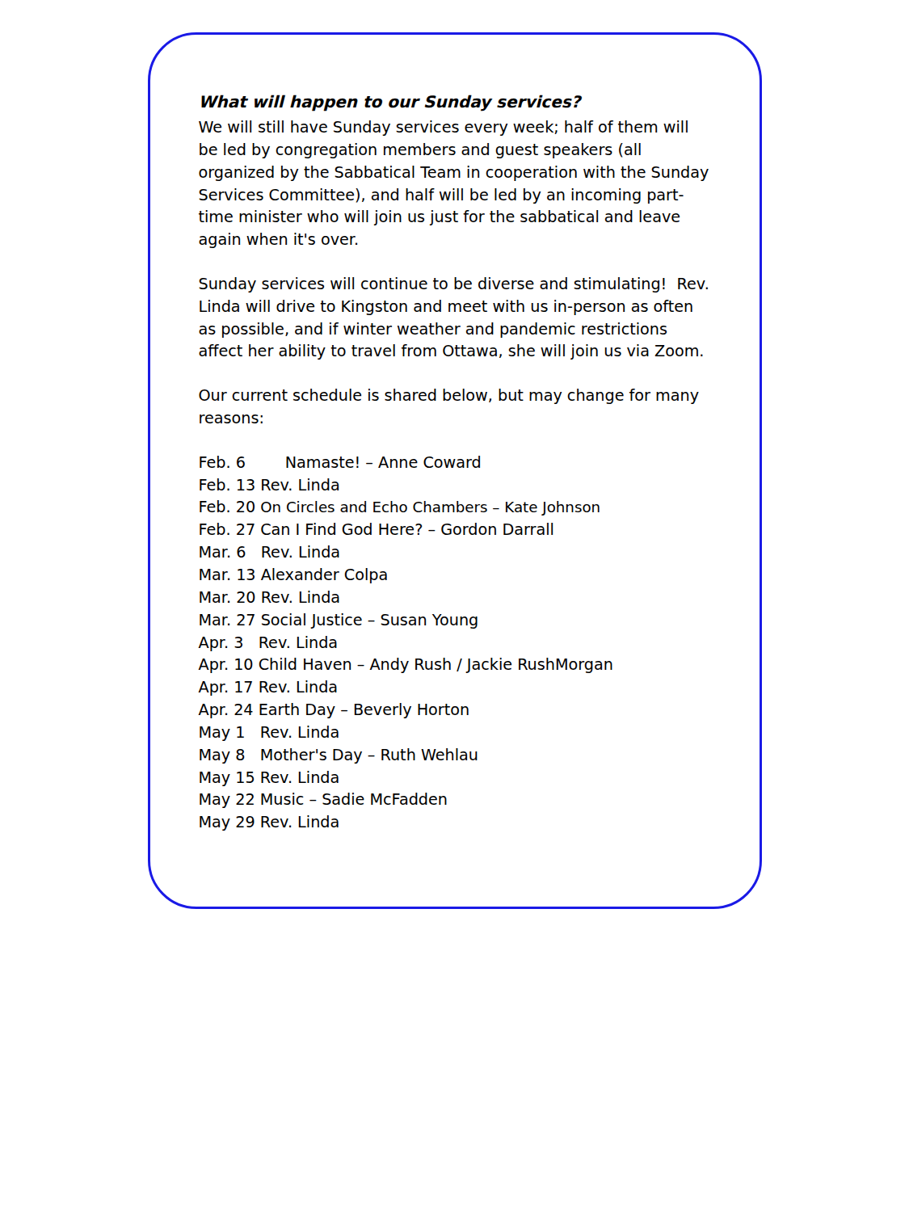What will happen to our Sunday services?
We will still have Sunday services every week; half of them will be led by congregation members and guest speakers (all organized by the Sabbatical Team in cooperation with the Sunday Services Committee), and half will be led by an incoming part-time minister who will join us just for the sabbatical and leave again when it's over.
Sunday services will continue to be diverse and stimulating! Rev. Linda will drive to Kingston and meet with us in-person as often as possible, and if winter weather and pandemic restrictions affect her ability to travel from Ottawa, she will join us via Zoom.
Our current schedule is shared below, but may change for many reasons:
Feb. 6 Namaste! – Anne Coward
Feb. 13 Rev. Linda
Feb. 20 On Circles and Echo Chambers – Kate Johnson
Feb. 27 Can I Find God Here? – Gordon Darrall
Mar. 6 Rev. Linda
Mar. 13 Alexander Colpa
Mar. 20 Rev. Linda
Mar. 27 Social Justice – Susan Young
Apr. 3 Rev. Linda
Apr. 10 Child Haven – Andy Rush / Jackie RushMorgan
Apr. 17 Rev. Linda
Apr. 24 Earth Day – Beverly Horton
May 1 Rev. Linda
May 8 Mother's Day – Ruth Wehlau
May 15 Rev. Linda
May 22 Music – Sadie McFadden
May 29 Rev. Linda